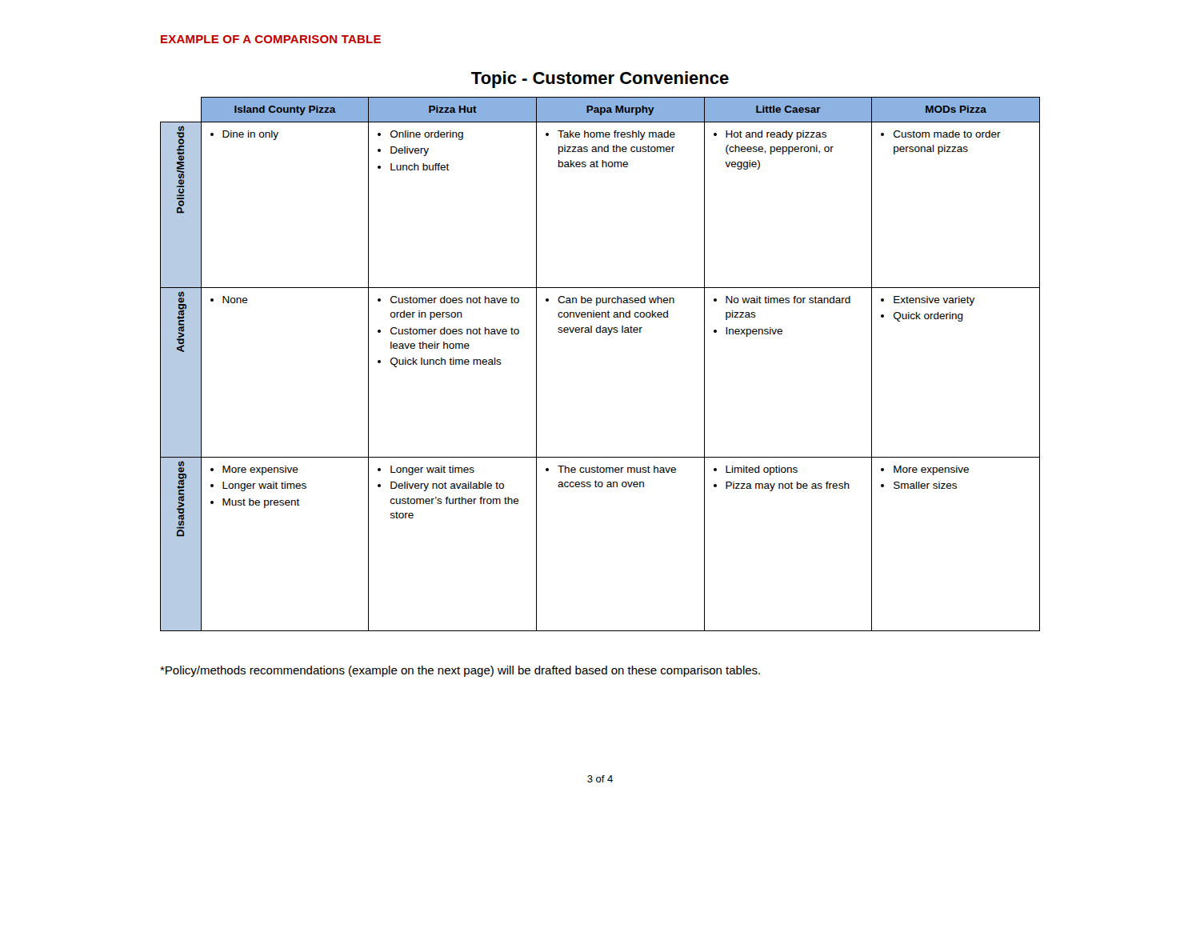EXAMPLE OF A COMPARISON TABLE
Topic - Customer Convenience
| | Island County Pizza | Pizza Hut | Papa Murphy | Little Caesar | MODs Pizza |
| --- | --- | --- | --- | --- | --- |
| Policies/Methods | Dine in only | Online ordering Delivery Lunch buffet | Take home freshly made pizzas and the customer bakes at home | Hot and ready pizzas (cheese, pepperoni, or veggie) | Custom made to order personal pizzas |
| Advantages | None | Customer does not have to order in person Customer does not have to leave their home Quick lunch time meals | Can be purchased when convenient and cooked several days later | No wait times for standard pizzas Inexpensive | Extensive variety Quick ordering |
| Disadvantages | More expensive Longer wait times Must be present | Longer wait times Delivery not available to customer’s further from the store | The customer must have access to an oven | Limited options Pizza may not be as fresh | More expensive Smaller sizes |
*Policy/methods recommendations (example on the next page) will be drafted based on these comparison tables.
3 of 4